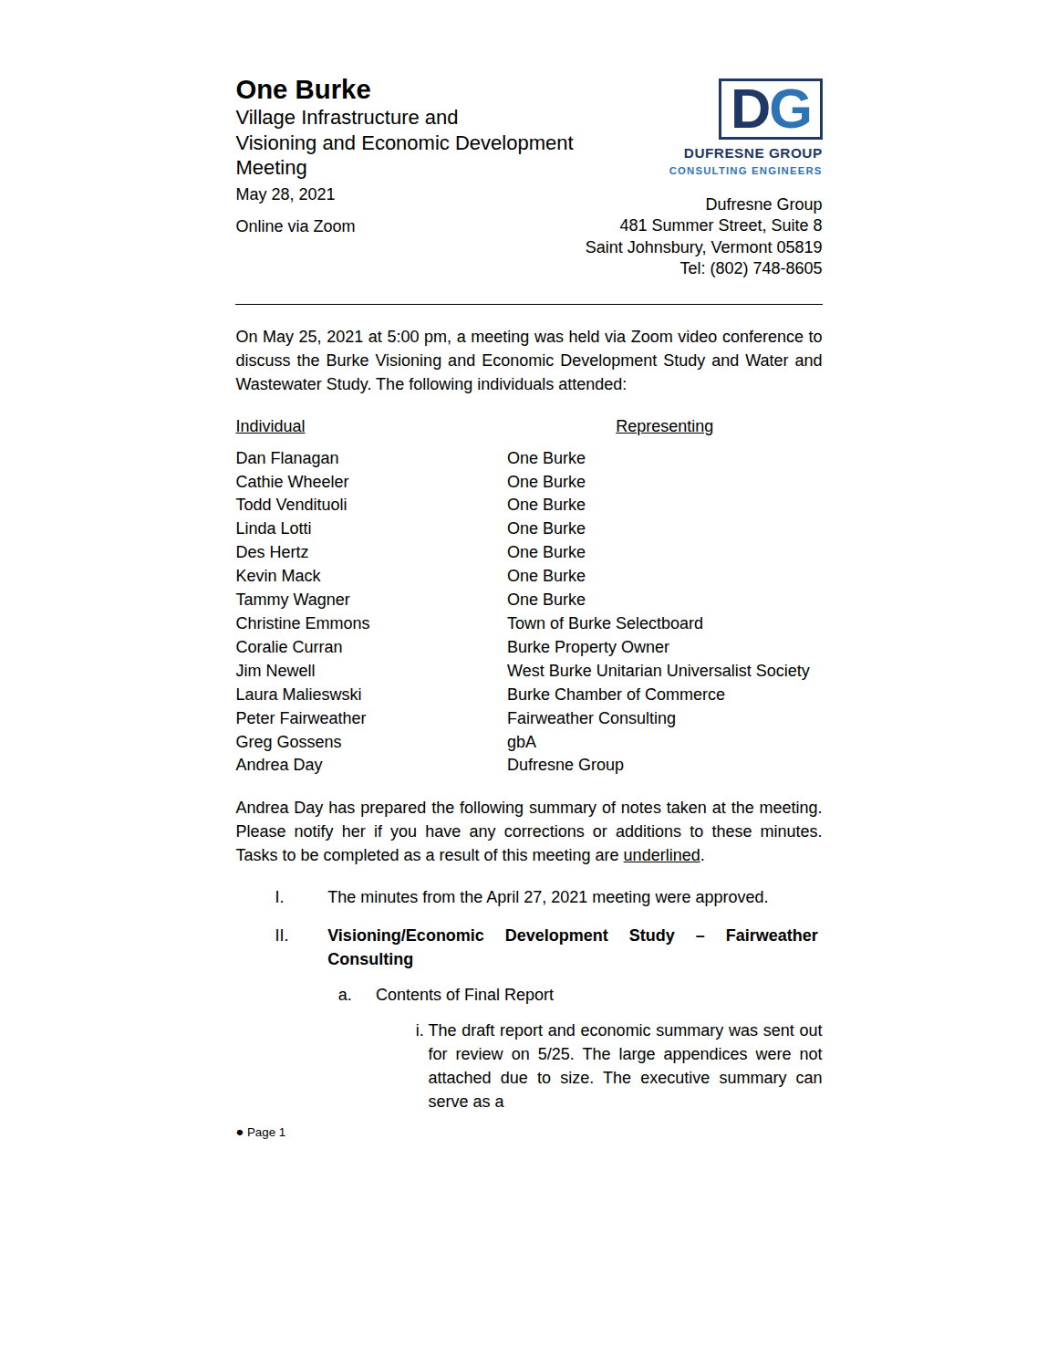One Burke
Village Infrastructure and
Visioning and Economic Development Meeting
May 28, 2021
Online via Zoom
DG
DUFRESNE GROUP
CONSULTING ENGINEERS
Dufresne Group
481 Summer Street, Suite 8
Saint Johnsbury, Vermont 05819
Tel: (802) 748-8605
On May 25, 2021 at 5:00 pm, a meeting was held via Zoom video conference to discuss the Burke Visioning and Economic Development Study and Water and Wastewater Study. The following individuals attended:
| Individual | Representing |
| --- | --- |
| Dan Flanagan | One Burke |
| Cathie Wheeler | One Burke |
| Todd Vendituoli | One Burke |
| Linda Lotti | One Burke |
| Des Hertz | One Burke |
| Kevin Mack | One Burke |
| Tammy Wagner | One Burke |
| Christine Emmons | Town of Burke Selectboard |
| Coralie Curran | Burke Property Owner |
| Jim Newell | West Burke Unitarian Universalist Society |
| Laura Malieswski | Burke Chamber of Commerce |
| Peter Fairweather | Fairweather Consulting |
| Greg Gossens | gbA |
| Andrea Day | Dufresne Group |
Andrea Day has prepared the following summary of notes taken at the meeting. Please notify her if you have any corrections or additions to these minutes. Tasks to be completed as a result of this meeting are underlined.
The minutes from the April 27, 2021 meeting were approved.
Visioning/Economic Development Study–Fairweather Consulting
Contents of Final Report
The draft report and economic summary was sent out for review on 5/25. The large appendices were not attached due to size. The executive summary can serve as a
● Page 1